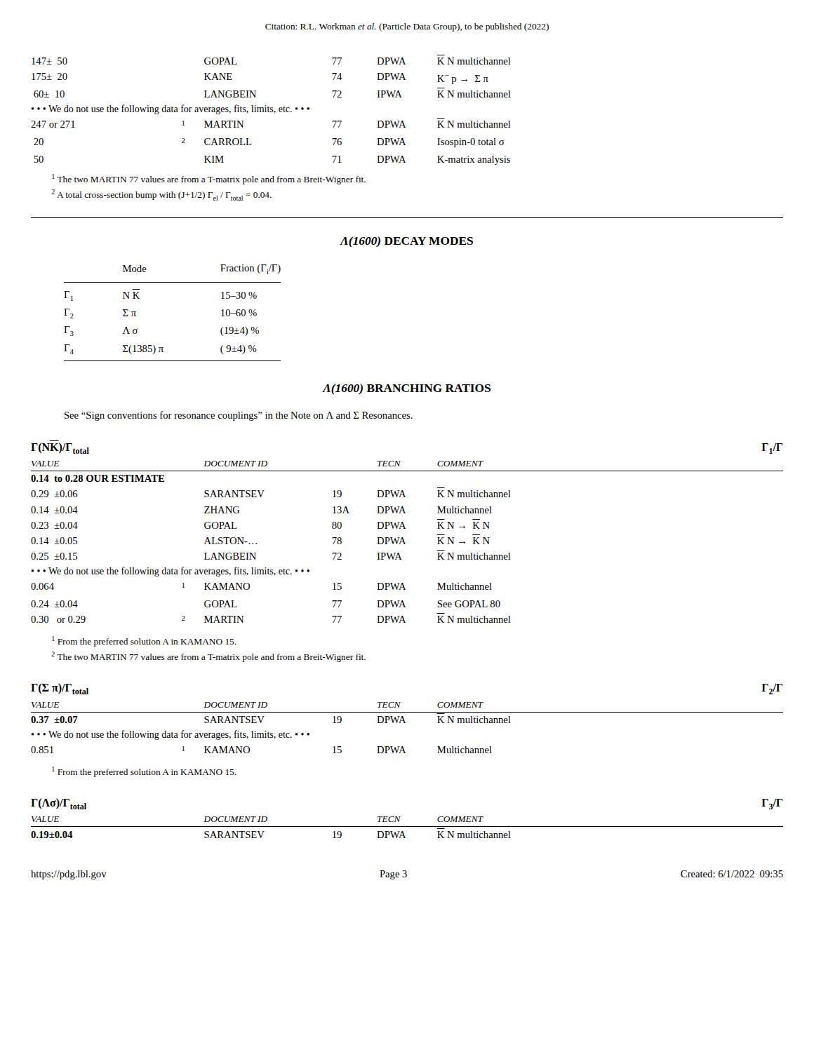Citation: R.L. Workman et al. (Particle Data Group), to be published (2022)
| 147± 50 | | GOPAL | 77 | DPWA | K N multichannel |
| 175± 20 | | KANE | 74 | DPWA | K − p → Σ π |
| 60± 10 | | LANGBEIN | 72 | IPWA | K N multichannel |
| • • • We do not use the following data for averages, fits, limits, etc. • • • |
| 247 or 271 | 1 | MARTIN | 77 | DPWA | K N multichannel |
| 20 | 2 | CARROLL | 76 | DPWA | Isospin-0 total σ |
| 50 | | KIM | 71 | DPWA | K-matrix analysis |
1 The two MARTIN 77 values are from a T-matrix pole and from a Breit-Wigner fit.
2 A total cross-section bump with (J+1/2) Γel / Γtotal = 0.04.
Λ(1600) DECAY MODES
| | Mode | Fraction (Γ i /Γ) |
| --- | --- | --- |
| Γ 1 | N K | 15–30 % |
| Γ 2 | Σ π | 10–60 % |
| Γ 3 | Λ σ | (19±4) % |
| Γ 4 | Σ(1385) π | ( 9±4) % |
Λ(1600) BRANCHING RATIOS
See “Sign conventions for resonance couplings” in the Note on Λ and Σ Resonances.
Γ(NK)/Γtotal Γ1/Γ
| VALUE | | DOCUMENT ID | | TECN | COMMENT |
| 0.14 to 0.28 OUR ESTIMATE | | | | | |
| 0.29 ±0.06 | | SARANTSEV | 19 | DPWA | K N multichannel |
| 0.14 ±0.04 | | ZHANG | 13A | DPWA | Multichannel |
| 0.23 ±0.04 | | GOPAL | 80 | DPWA | K N → K N |
| 0.14 ±0.05 | | ALSTON-… | 78 | DPWA | K N → K N |
| 0.25 ±0.15 | | LANGBEIN | 72 | IPWA | K N multichannel |
| • • • We do not use the following data for averages, fits, limits, etc. • • • |
| 0.064 | 1 | KAMANO | 15 | DPWA | Multichannel |
| 0.24 ±0.04 | | GOPAL | 77 | DPWA | See GOPAL 80 |
| 0.30 or 0.29 | 2 | MARTIN | 77 | DPWA | K N multichannel |
1 From the preferred solution A in KAMANO 15.
2 The two MARTIN 77 values are from a T-matrix pole and from a Breit-Wigner fit.
Γ(Σ π)/Γtotal Γ2/Γ
| VALUE | | DOCUMENT ID | | TECN | COMMENT |
| 0.37 ±0.07 | | SARANTSEV | 19 | DPWA | K N multichannel |
| • • • We do not use the following data for averages, fits, limits, etc. • • • |
| 0.851 | 1 | KAMANO | 15 | DPWA | Multichannel |
1 From the preferred solution A in KAMANO 15.
Γ(Λσ)/Γtotal Γ3/Γ
| VALUE | | DOCUMENT ID | | TECN | COMMENT |
| 0.19±0.04 | | SARANTSEV | 19 | DPWA | K N multichannel |
https://pdg.lbl.gov Page 3 Created: 6/1/2022 09:35